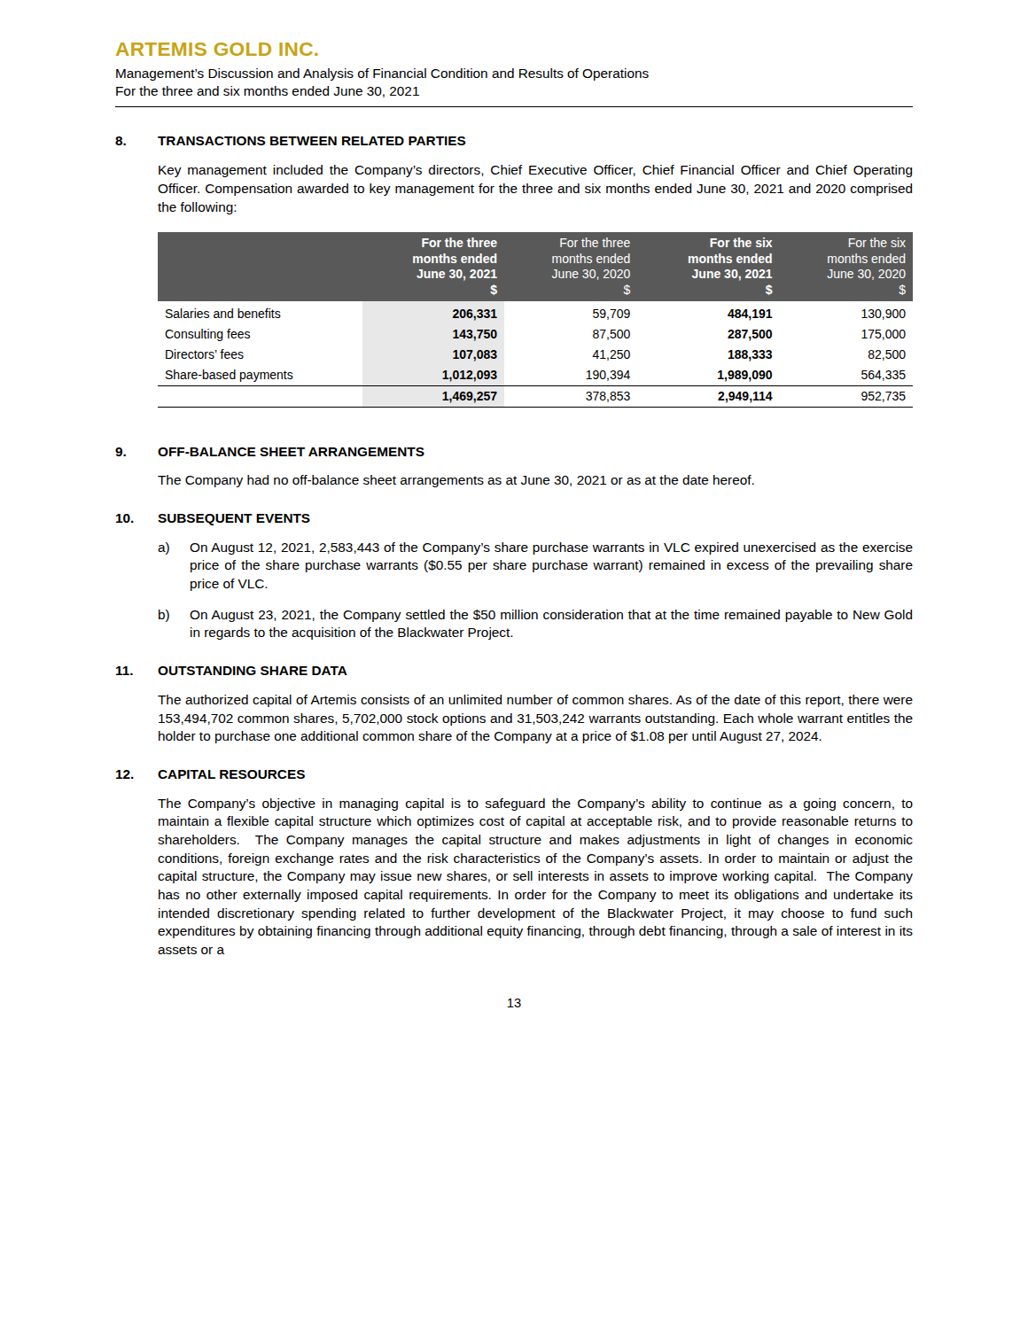ARTEMIS GOLD INC.
Management’s Discussion and Analysis of Financial Condition and Results of Operations
For the three and six months ended June 30, 2021
8. TRANSACTIONS BETWEEN RELATED PARTIES
Key management included the Company’s directors, Chief Executive Officer, Chief Financial Officer and Chief Operating Officer. Compensation awarded to key management for the three and six months ended June 30, 2021 and 2020 comprised the following:
| | For the three months ended June 30, 2021 $ | For the three months ended June 30, 2020 $ | For the six months ended June 30, 2021 $ | For the six months ended June 30, 2020 $ |
| --- | --- | --- | --- | --- |
| Salaries and benefits | 206,331 | 59,709 | 484,191 | 130,900 |
| Consulting fees | 143,750 | 87,500 | 287,500 | 175,000 |
| Directors’ fees | 107,083 | 41,250 | 188,333 | 82,500 |
| Share-based payments | 1,012,093 | 190,394 | 1,989,090 | 564,335 |
| | 1,469,257 | 378,853 | 2,949,114 | 952,735 |
9. OFF-BALANCE SHEET ARRANGEMENTS
The Company had no off-balance sheet arrangements as at June 30, 2021 or as at the date hereof.
10. SUBSEQUENT EVENTS
On August 12, 2021, 2,583,443 of the Company’s share purchase warrants in VLC expired unexercised as the exercise price of the share purchase warrants ($0.55 per share purchase warrant) remained in excess of the prevailing share price of VLC.
On August 23, 2021, the Company settled the $50 million consideration that at the time remained payable to New Gold in regards to the acquisition of the Blackwater Project.
11. OUTSTANDING SHARE DATA
The authorized capital of Artemis consists of an unlimited number of common shares. As of the date of this report, there were 153,494,702 common shares, 5,702,000 stock options and 31,503,242 warrants outstanding. Each whole warrant entitles the holder to purchase one additional common share of the Company at a price of $1.08 per until August 27, 2024.
12. CAPITAL RESOURCES
The Company’s objective in managing capital is to safeguard the Company’s ability to continue as a going concern, to maintain a flexible capital structure which optimizes cost of capital at acceptable risk, and to provide reasonable returns to shareholders. The Company manages the capital structure and makes adjustments in light of changes in economic conditions, foreign exchange rates and the risk characteristics of the Company’s assets. In order to maintain or adjust the capital structure, the Company may issue new shares, or sell interests in assets to improve working capital. The Company has no other externally imposed capital requirements. In order for the Company to meet its obligations and undertake its intended discretionary spending related to further development of the Blackwater Project, it may choose to fund such expenditures by obtaining financing through additional equity financing, through debt financing, through a sale of interest in its assets or a
13